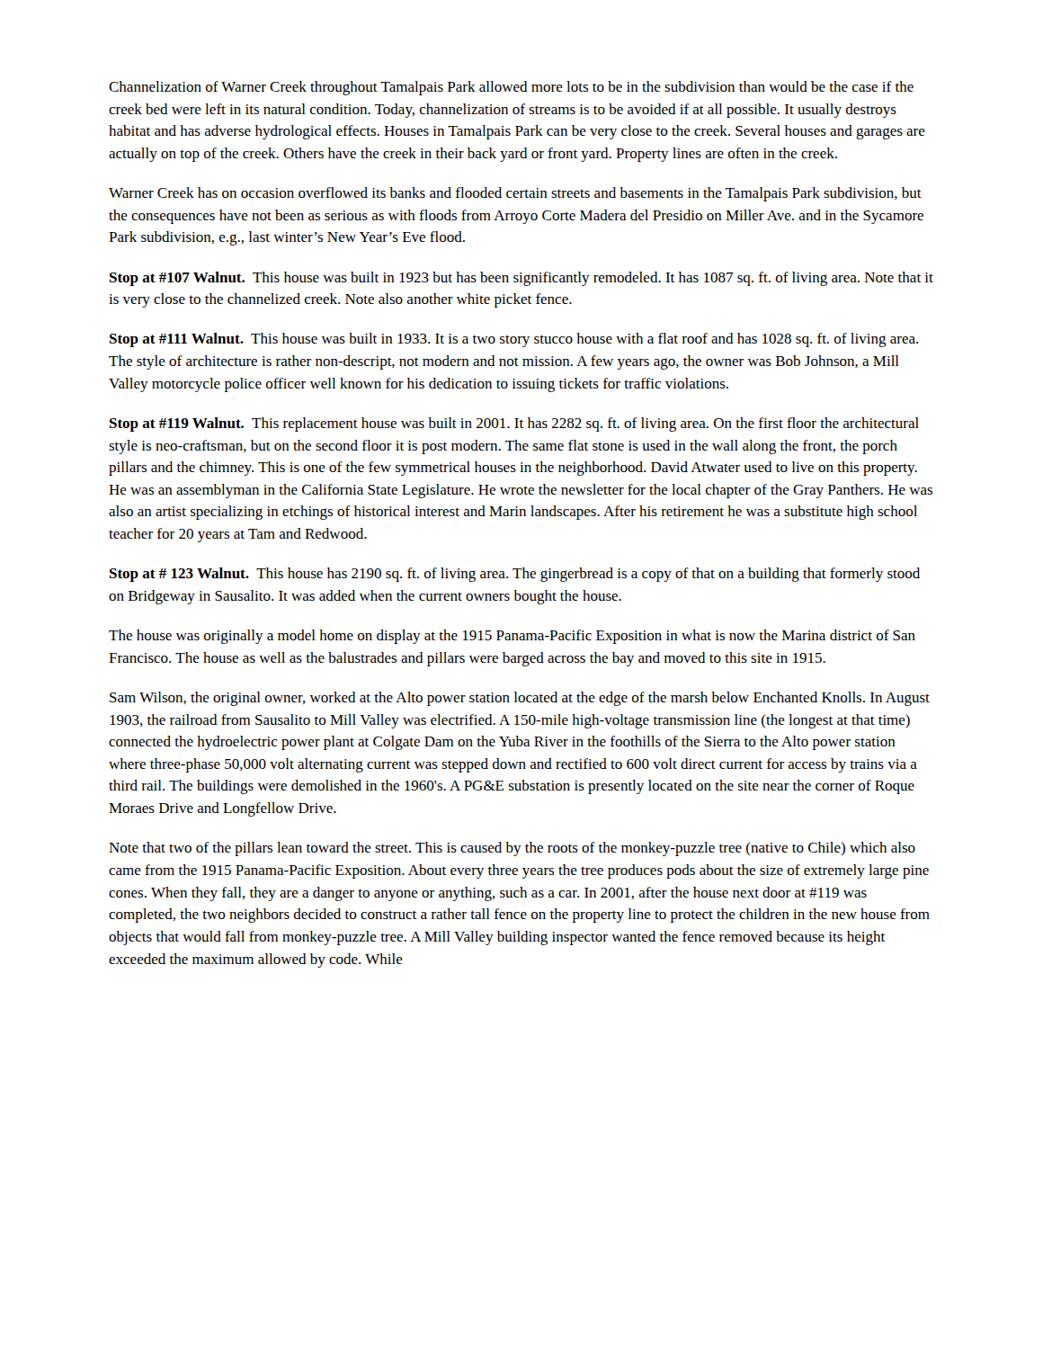Channelization of Warner Creek throughout Tamalpais Park allowed more lots to be in the subdivision than would be the case if the creek bed were left in its natural condition. Today, channelization of streams is to be avoided if at all possible. It usually destroys habitat and has adverse hydrological effects. Houses in Tamalpais Park can be very close to the creek. Several houses and garages are actually on top of the creek. Others have the creek in their back yard or front yard. Property lines are often in the creek.
Warner Creek has on occasion overflowed its banks and flooded certain streets and basements in the Tamalpais Park subdivision, but the consequences have not been as serious as with floods from Arroyo Corte Madera del Presidio on Miller Ave. and in the Sycamore Park subdivision, e.g., last winter’s New Year’s Eve flood.
Stop at #107 Walnut. This house was built in 1923 but has been significantly remodeled. It has 1087 sq. ft. of living area. Note that it is very close to the channelized creek. Note also another white picket fence.
Stop at #111 Walnut. This house was built in 1933. It is a two story stucco house with a flat roof and has 1028 sq. ft. of living area. The style of architecture is rather non-descript, not modern and not mission. A few years ago, the owner was Bob Johnson, a Mill Valley motorcycle police officer well known for his dedication to issuing tickets for traffic violations.
Stop at #119 Walnut. This replacement house was built in 2001. It has 2282 sq. ft. of living area. On the first floor the architectural style is neo-craftsman, but on the second floor it is post modern. The same flat stone is used in the wall along the front, the porch pillars and the chimney. This is one of the few symmetrical houses in the neighborhood. David Atwater used to live on this property. He was an assemblyman in the California State Legislature. He wrote the newsletter for the local chapter of the Gray Panthers. He was also an artist specializing in etchings of historical interest and Marin landscapes. After his retirement he was a substitute high school teacher for 20 years at Tam and Redwood.
Stop at # 123 Walnut. This house has 2190 sq. ft. of living area. The gingerbread is a copy of that on a building that formerly stood on Bridgeway in Sausalito. It was added when the current owners bought the house.
The house was originally a model home on display at the 1915 Panama-Pacific Exposition in what is now the Marina district of San Francisco. The house as well as the balustrades and pillars were barged across the bay and moved to this site in 1915.
Sam Wilson, the original owner, worked at the Alto power station located at the edge of the marsh below Enchanted Knolls. In August 1903, the railroad from Sausalito to Mill Valley was electrified. A 150-mile high-voltage transmission line (the longest at that time) connected the hydroelectric power plant at Colgate Dam on the Yuba River in the foothills of the Sierra to the Alto power station where three-phase 50,000 volt alternating current was stepped down and rectified to 600 volt direct current for access by trains via a third rail. The buildings were demolished in the 1960's. A PG&E substation is presently located on the site near the corner of Roque Moraes Drive and Longfellow Drive.
Note that two of the pillars lean toward the street. This is caused by the roots of the monkey-puzzle tree (native to Chile) which also came from the 1915 Panama-Pacific Exposition. About every three years the tree produces pods about the size of extremely large pine cones. When they fall, they are a danger to anyone or anything, such as a car. In 2001, after the house next door at #119 was completed, the two neighbors decided to construct a rather tall fence on the property line to protect the children in the new house from objects that would fall from monkey-puzzle tree. A Mill Valley building inspector wanted the fence removed because its height exceeded the maximum allowed by code. While